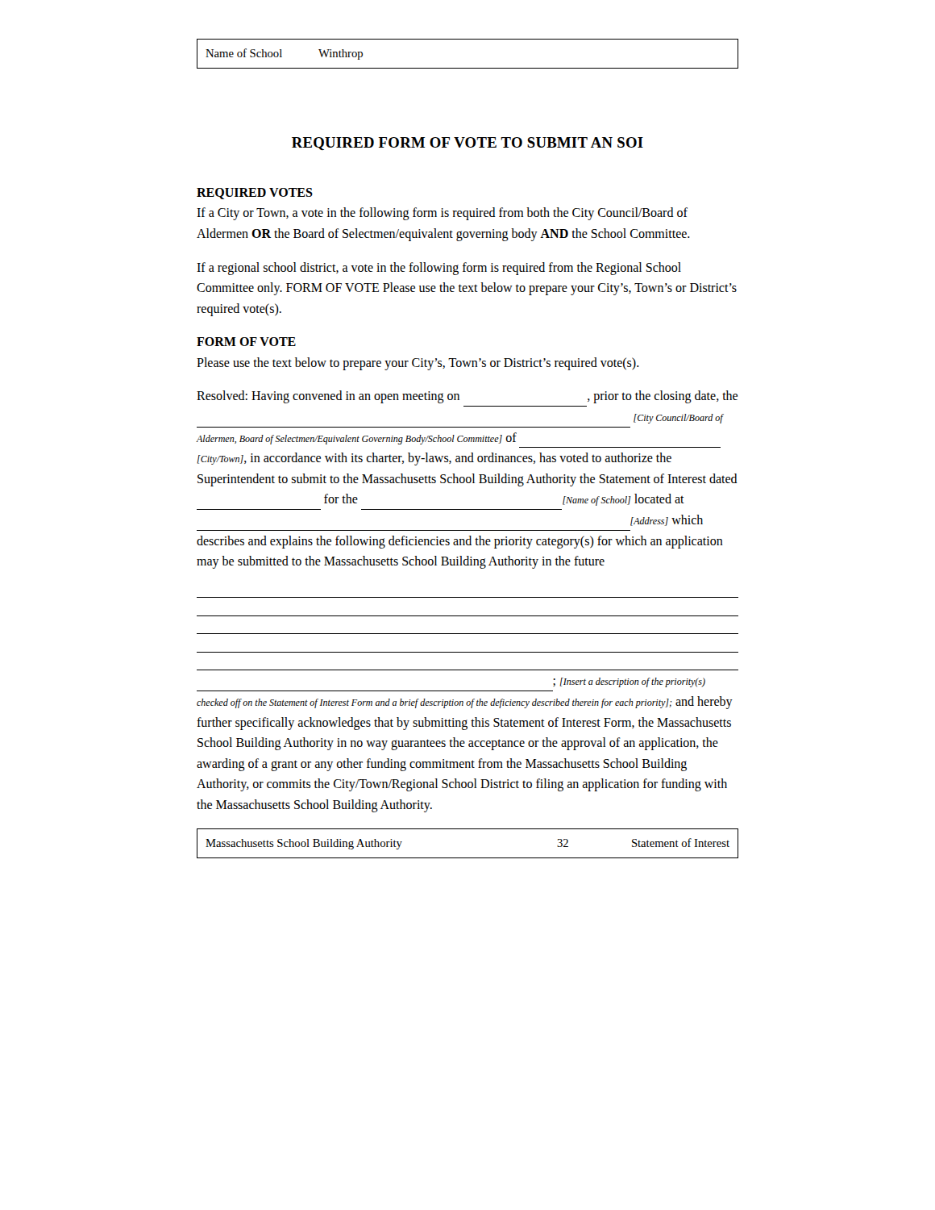Name of School Winthrop
REQUIRED FORM OF VOTE TO SUBMIT AN SOI
REQUIRED VOTES
If a City or Town, a vote in the following form is required from both the City Council/Board of Aldermen OR the Board of Selectmen/equivalent governing body AND the School Committee.
If a regional school district, a vote in the following form is required from the Regional School Committee only. FORM OF VOTE Please use the text below to prepare your City’s, Town’s or District’s required vote(s).
FORM OF VOTE
Please use the text below to prepare your City’s, Town’s or District’s required vote(s).
Resolved: Having convened in an open meeting on , prior to the closing date, the [City Council/Board of Aldermen, Board of Selectmen/Equivalent Governing Body/School Committee] of [City/Town], in accordance with its charter, by-laws, and ordinances, has voted to authorize the Superintendent to submit to the Massachusetts School Building Authority the Statement of Interest dated for the [Name of School] located at [Address] which describes and explains the following deficiencies and the priority category(s) for which an application may be submitted to the Massachusetts School Building Authority in the future
; [Insert a description of the priority(s) checked off on the Statement of Interest Form and a brief description of the deficiency described therein for each priority]; and hereby further specifically acknowledges that by submitting this Statement of Interest Form, the Massachusetts School Building Authority in no way guarantees the acceptance or the approval of an application, the awarding of a grant or any other funding commitment from the Massachusetts School Building Authority, or commits the City/Town/Regional School District to filing an application for funding with the Massachusetts School Building Authority.
Massachusetts School Building Authority 32 Statement of Interest